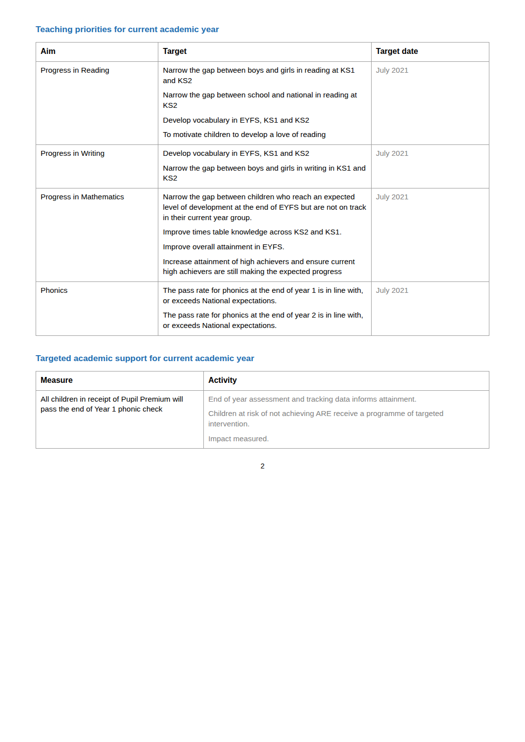Teaching priorities for current academic year
| Aim | Target | Target date |
| --- | --- | --- |
| Progress in Reading | Narrow the gap between boys and girls in reading at KS1 and KS2 Narrow the gap between school and national in reading at KS2 Develop vocabulary in EYFS, KS1 and KS2 To motivate children to develop a love of reading | July 2021 |
| Progress in Writing | Develop vocabulary in EYFS, KS1 and KS2 Narrow the gap between boys and girls in writing in KS1 and KS2 | July 2021 |
| Progress in Mathematics | Narrow the gap between children who reach an expected level of development at the end of EYFS but are not on track in their current year group. Improve times table knowledge across KS2 and KS1. Improve overall attainment in EYFS. Increase attainment of high achievers and ensure current high achievers are still making the expected progress | July 2021 |
| Phonics | The pass rate for phonics at the end of year 1 is in line with, or exceeds National expectations. The pass rate for phonics at the end of year 2 is in line with, or exceeds National expectations. | July 2021 |
Targeted academic support for current academic year
| Measure | Activity |
| --- | --- |
| All children in receipt of Pupil Premium will pass the end of Year 1 phonic check | End of year assessment and tracking data informs attainment. Children at risk of not achieving ARE receive a programme of targeted intervention. Impact measured. |
2